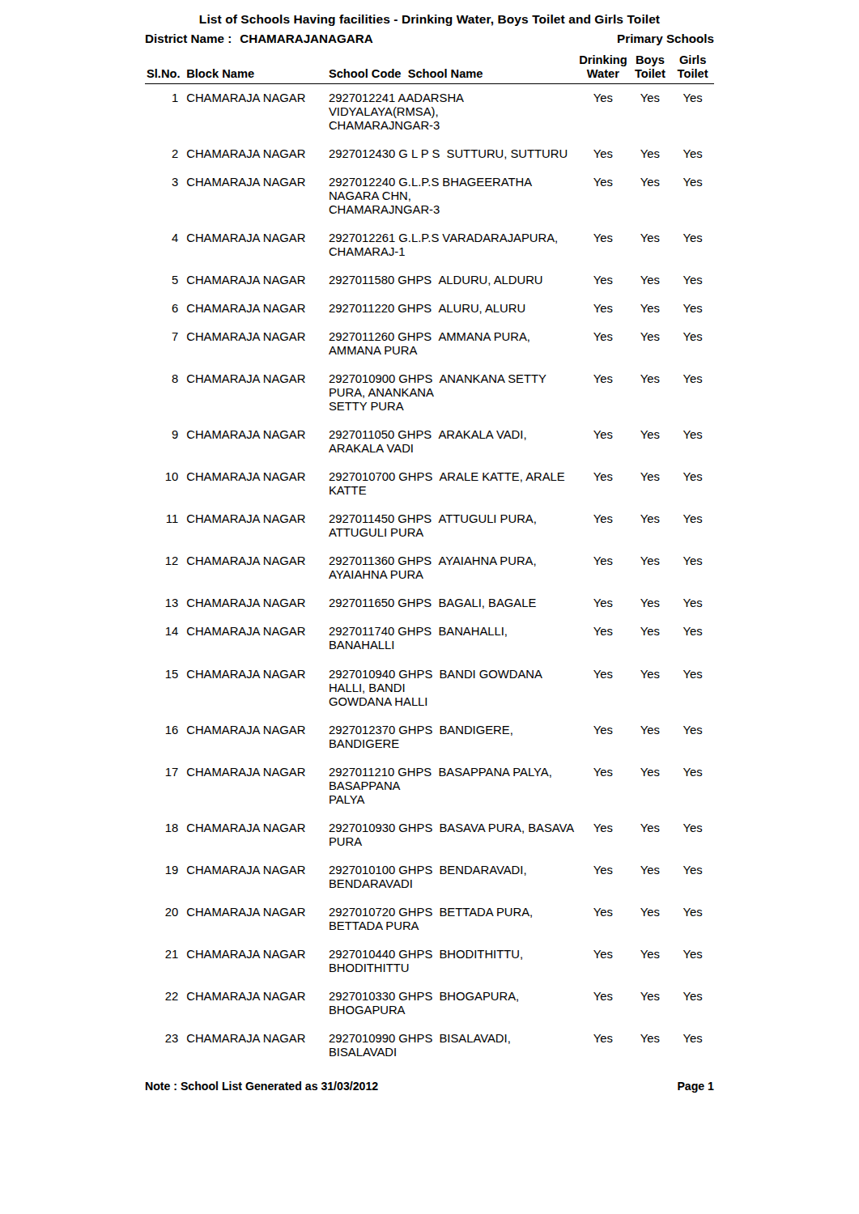List of Schools Having facilities - Drinking Water, Boys Toilet and Girls Toilet
District Name : CHAMARAJANAGARA
Primary Schools
| Sl.No. | Block Name | School Code School Name | Drinking Water | Boys Toilet | Girls Toilet |
| --- | --- | --- | --- | --- | --- |
| 1 | CHAMARAJA NAGAR | 2927012241 AADARSHA VIDYALAYA(RMSA), CHAMARAJNGAR-3 | Yes | Yes | Yes |
| 2 | CHAMARAJA NAGAR | 2927012430 G L P S SUTTURU, SUTTURU | Yes | Yes | Yes |
| 3 | CHAMARAJA NAGAR | 2927012240 G.L.P.S BHAGEERATHA NAGARA CHN, CHAMARAJNGAR-3 | Yes | Yes | Yes |
| 4 | CHAMARAJA NAGAR | 2927012261 G.L.P.S VARADARAJAPURA, CHAMARAJ-1 | Yes | Yes | Yes |
| 5 | CHAMARAJA NAGAR | 2927011580 GHPS ALDURU, ALDURU | Yes | Yes | Yes |
| 6 | CHAMARAJA NAGAR | 2927011220 GHPS ALURU, ALURU | Yes | Yes | Yes |
| 7 | CHAMARAJA NAGAR | 2927011260 GHPS AMMANA PURA, AMMANA PURA | Yes | Yes | Yes |
| 8 | CHAMARAJA NAGAR | 2927010900 GHPS ANANKANA SETTY PURA, ANANKANA SETTY PURA | Yes | Yes | Yes |
| 9 | CHAMARAJA NAGAR | 2927011050 GHPS ARAKALA VADI, ARAKALA VADI | Yes | Yes | Yes |
| 10 | CHAMARAJA NAGAR | 2927010700 GHPS ARALE KATTE, ARALE KATTE | Yes | Yes | Yes |
| 11 | CHAMARAJA NAGAR | 2927011450 GHPS ATTUGULI PURA, ATTUGULI PURA | Yes | Yes | Yes |
| 12 | CHAMARAJA NAGAR | 2927011360 GHPS AYAIAHNA PURA, AYAIAHNA PURA | Yes | Yes | Yes |
| 13 | CHAMARAJA NAGAR | 2927011650 GHPS BAGALI, BAGALE | Yes | Yes | Yes |
| 14 | CHAMARAJA NAGAR | 2927011740 GHPS BANAHALLI, BANAHALLI | Yes | Yes | Yes |
| 15 | CHAMARAJA NAGAR | 2927010940 GHPS BANDI GOWDANA HALLI, BANDI GOWDANA HALLI | Yes | Yes | Yes |
| 16 | CHAMARAJA NAGAR | 2927012370 GHPS BANDIGERE, BANDIGERE | Yes | Yes | Yes |
| 17 | CHAMARAJA NAGAR | 2927011210 GHPS BASAPPANA PALYA, BASAPPANA PALYA | Yes | Yes | Yes |
| 18 | CHAMARAJA NAGAR | 2927010930 GHPS BASAVA PURA, BASAVA PURA | Yes | Yes | Yes |
| 19 | CHAMARAJA NAGAR | 2927010100 GHPS BENDARAVADI, BENDARAVADI | Yes | Yes | Yes |
| 20 | CHAMARAJA NAGAR | 2927010720 GHPS BETTADA PURA, BETTADA PURA | Yes | Yes | Yes |
| 21 | CHAMARAJA NAGAR | 2927010440 GHPS BHODITHITTU, BHODITHITTU | Yes | Yes | Yes |
| 22 | CHAMARAJA NAGAR | 2927010330 GHPS BHOGAPURA, BHOGAPURA | Yes | Yes | Yes |
| 23 | CHAMARAJA NAGAR | 2927010990 GHPS BISALAVADI, BISALAVADI | Yes | Yes | Yes |
Note : School List Generated as 31/03/2012
Page 1